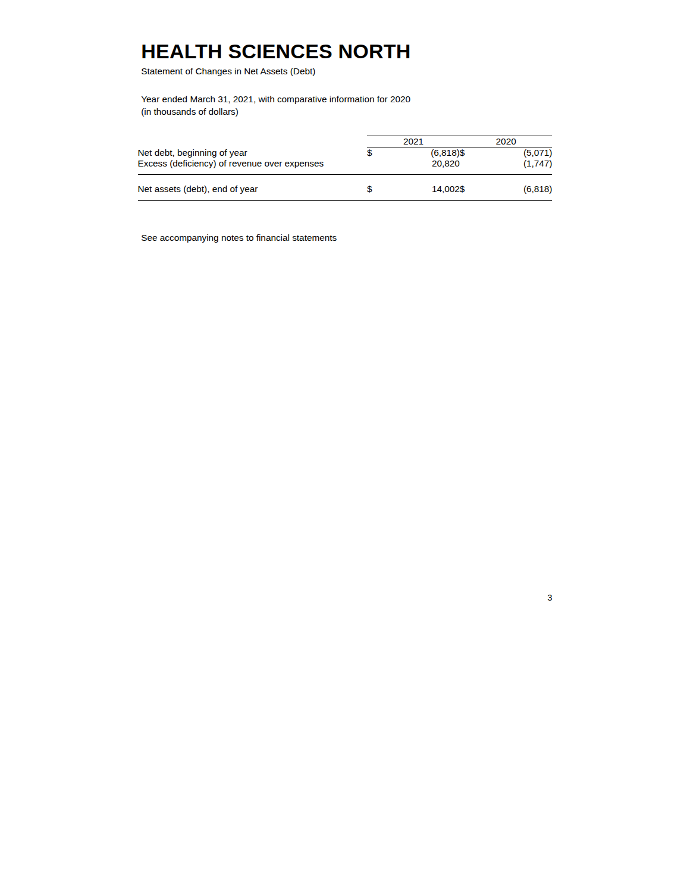HEALTH SCIENCES NORTH
Statement of Changes in Net Assets (Debt)
Year ended March 31, 2021, with comparative information for 2020
(in thousands of dollars)
| | 2021 | 2020 |
| --- | --- | --- |
| Net debt, beginning of year | $ | (6,818) | $ | (5,071) |
| Excess (deficiency) of revenue over expenses | | 20,820 | | (1,747) |
| Net assets (debt), end of year | $ | 14,002 | $ | (6,818) |
See accompanying notes to financial statements
3